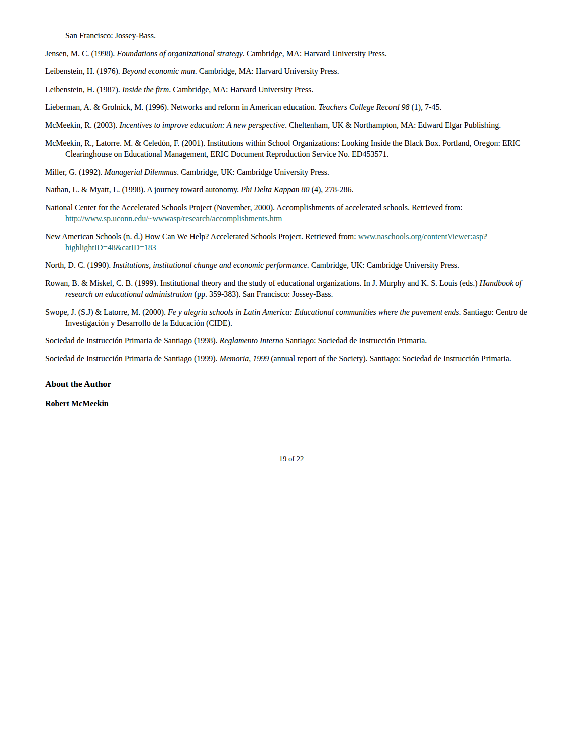San Francisco: Jossey-Bass.
Jensen, M. C. (1998). Foundations of organizational strategy. Cambridge, MA: Harvard University Press.
Leibenstein, H. (1976). Beyond economic man. Cambridge, MA: Harvard University Press.
Leibenstein, H. (1987). Inside the firm. Cambridge, MA: Harvard University Press.
Lieberman, A. & Grolnick, M. (1996). Networks and reform in American education. Teachers College Record 98 (1), 7-45.
McMeekin, R. (2003). Incentives to improve education: A new perspective. Cheltenham, UK & Northampton, MA: Edward Elgar Publishing.
McMeekin, R., Latorre. M. & Celedón, F. (2001). Institutions within School Organizations: Looking Inside the Black Box. Portland, Oregon: ERIC Clearinghouse on Educational Management, ERIC Document Reproduction Service No. ED453571.
Miller, G. (1992). Managerial Dilemmas. Cambridge, UK: Cambridge University Press.
Nathan, L. & Myatt, L. (1998). A journey toward autonomy. Phi Delta Kappan 80 (4), 278-286.
National Center for the Accelerated Schools Project (November, 2000). Accomplishments of accelerated schools. Retrieved from: http://www.sp.uconn.edu/~wwwasp/research/accomplishments.htm
New American Schools (n. d.) How Can We Help? Accelerated Schools Project. Retrieved from: www.naschools.org/contentViewer:asp?highlightID=48&catID=183
North, D. C. (1990). Institutions, institutional change and economic performance. Cambridge, UK: Cambridge University Press.
Rowan, B. & Miskel, C. B. (1999). Institutional theory and the study of educational organizations. In J. Murphy and K. S. Louis (eds.) Handbook of research on educational administration (pp. 359-383). San Francisco: Jossey-Bass.
Swope, J. (S.J) & Latorre, M. (2000). Fe y alegría schools in Latin America: Educational communities where the pavement ends. Santiago: Centro de Investigación y Desarrollo de la Educación (CIDE).
Sociedad de Instrucción Primaria de Santiago (1998). Reglamento Interno Santiago: Sociedad de Instrucción Primaria.
Sociedad de Instrucción Primaria de Santiago (1999). Memoria, 1999 (annual report of the Society). Santiago: Sociedad de Instrucción Primaria.
About the Author
Robert McMeekin
19 of 22